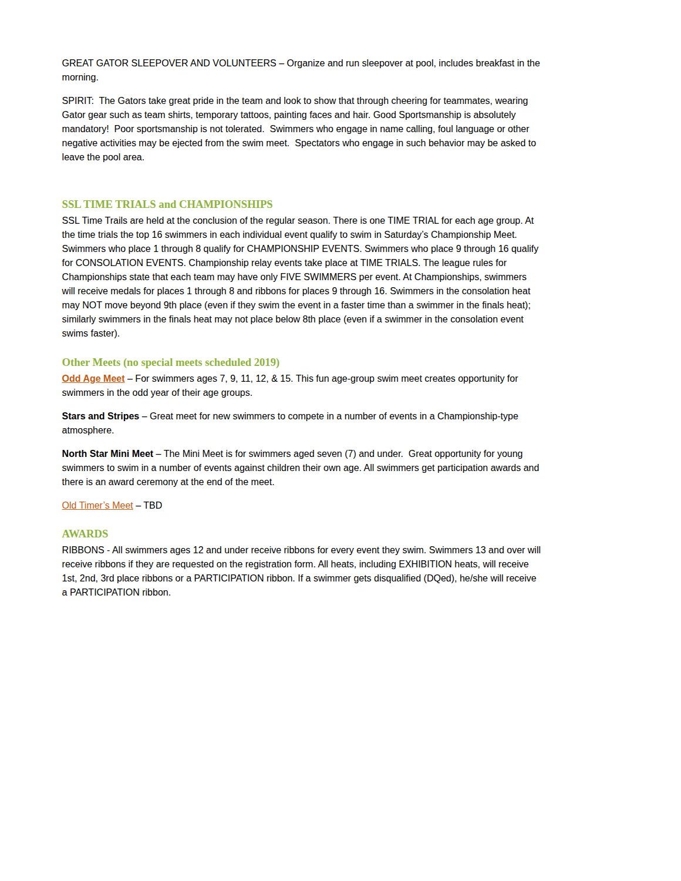GREAT GATOR SLEEPOVER AND VOLUNTEERS – Organize and run sleepover at pool, includes breakfast in the morning.
SPIRIT: The Gators take great pride in the team and look to show that through cheering for teammates, wearing Gator gear such as team shirts, temporary tattoos, painting faces and hair. Good Sportsmanship is absolutely mandatory! Poor sportsmanship is not tolerated. Swimmers who engage in name calling, foul language or other negative activities may be ejected from the swim meet. Spectators who engage in such behavior may be asked to leave the pool area.
SSL TIME TRIALS and CHAMPIONSHIPS
SSL Time Trails are held at the conclusion of the regular season. There is one TIME TRIAL for each age group. At the time trials the top 16 swimmers in each individual event qualify to swim in Saturday’s Championship Meet. Swimmers who place 1 through 8 qualify for CHAMPIONSHIP EVENTS. Swimmers who place 9 through 16 qualify for CONSOLATION EVENTS. Championship relay events take place at TIME TRIALS. The league rules for Championships state that each team may have only FIVE SWIMMERS per event. At Championships, swimmers will receive medals for places 1 through 8 and ribbons for places 9 through 16. Swimmers in the consolation heat may NOT move beyond 9th place (even if they swim the event in a faster time than a swimmer in the finals heat); similarly swimmers in the finals heat may not place below 8th place (even if a swimmer in the consolation event swims faster).
Other Meets (no special meets scheduled 2019)
Odd Age Meet – For swimmers ages 7, 9, 11, 12, & 15. This fun age-group swim meet creates opportunity for swimmers in the odd year of their age groups.
Stars and Stripes – Great meet for new swimmers to compete in a number of events in a Championship-type atmosphere.
North Star Mini Meet – The Mini Meet is for swimmers aged seven (7) and under. Great opportunity for young swimmers to swim in a number of events against children their own age. All swimmers get participation awards and there is an award ceremony at the end of the meet.
Old Timer’s Meet – TBD
AWARDS
RIBBONS - All swimmers ages 12 and under receive ribbons for every event they swim. Swimmers 13 and over will receive ribbons if they are requested on the registration form. All heats, including EXHIBITION heats, will receive 1st, 2nd, 3rd place ribbons or a PARTICIPATION ribbon. If a swimmer gets disqualified (DQed), he/she will receive a PARTICIPATION ribbon.